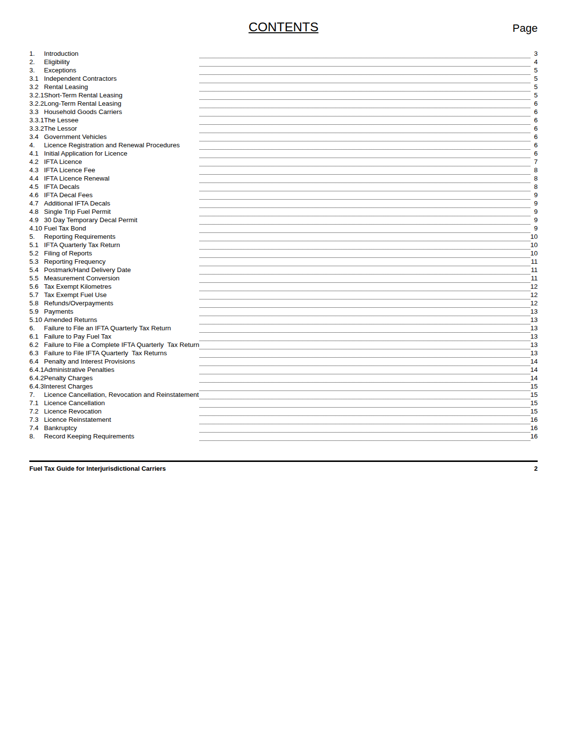CONTENTS
Page
| 1. | Introduction | | 3 |
| 2. | Eligibility | | 4 |
| 3. | Exceptions | | 5 |
| 3.1 | Independent Contractors | | 5 |
| 3.2 | Rental Leasing | | 5 |
| 3.2.1 | Short-Term Rental Leasing | | 5 |
| 3.2.2 | Long-Term Rental Leasing | | 6 |
| 3.3 | Household Goods Carriers | | 6 |
| 3.3.1 | The Lessee | | 6 |
| 3.3.2 | The Lessor | | 6 |
| 3.4 | Government Vehicles | | 6 |
| 4. | Licence Registration and Renewal Procedures | | 6 |
| 4.1 | Initial Application for Licence | | 6 |
| 4.2 | IFTA Licence | | 7 |
| 4.3 | IFTA Licence Fee | | 8 |
| 4.4 | IFTA Licence Renewal | | 8 |
| 4.5 | IFTA Decals | | 8 |
| 4.6 | IFTA Decal Fees | | 9 |
| 4.7 | Additional IFTA Decals | | 9 |
| 4.8 | Single Trip Fuel Permit | | 9 |
| 4.9 | 30 Day Temporary Decal Permit | | 9 |
| 4.10 | Fuel Tax Bond | | 9 |
| 5. | Reporting Requirements | | 10 |
| 5.1 | IFTA Quarterly Tax Return | | 10 |
| 5.2 | Filing of Reports | | 10 |
| 5.3 | Reporting Frequency | | 11 |
| 5.4 | Postmark/Hand Delivery Date | | 11 |
| 5.5 | Measurement Conversion | | 11 |
| 5.6 | Tax Exempt Kilometres | | 12 |
| 5.7 | Tax Exempt Fuel Use | | 12 |
| 5.8 | Refunds/Overpayments | | 12 |
| 5.9 | Payments | | 13 |
| 5.10 | Amended Returns | | 13 |
| 6. | Failure to File an IFTA Quarterly Tax Return | | 13 |
| 6.1 | Failure to Pay Fuel Tax | | 13 |
| 6.2 | Failure to File a Complete IFTA Quarterly Tax Return | | 13 |
| 6.3 | Failure to File IFTA Quarterly Tax Returns | | 13 |
| 6.4 | Penalty and Interest Provisions | | 14 |
| 6.4.1 | Administrative Penalties | | 14 |
| 6.4.2 | Penalty Charges | | 14 |
| 6.4.3 | Interest Charges | | 15 |
| 7. | Licence Cancellation, Revocation and Reinstatement | | 15 |
| 7.1 | Licence Cancellation | | 15 |
| 7.2 | Licence Revocation | | 15 |
| 7.3 | Licence Reinstatement | | 16 |
| 7.4 | Bankruptcy | | 16 |
| 8. | Record Keeping Requirements | | 16 |
Fuel Tax Guide for Interjurisdictional Carriers 2